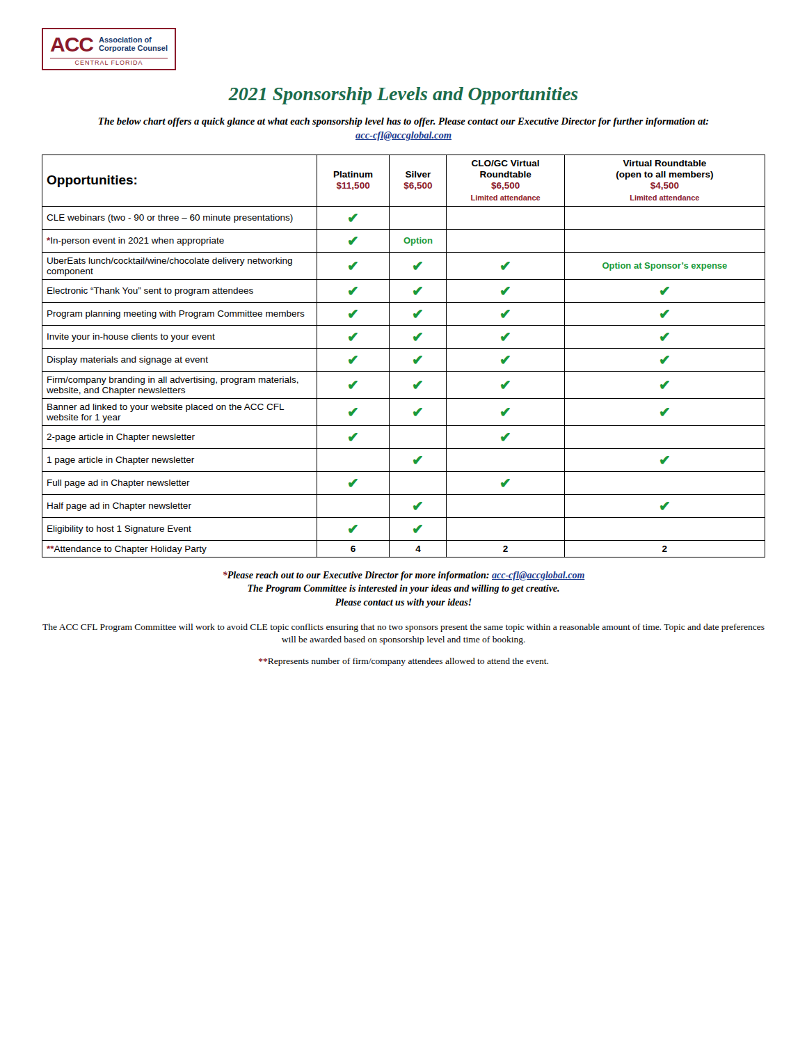ACC Association of
Corporate Counsel
CENTRAL FLORIDA
2021 Sponsorship Levels and Opportunities
The below chart offers a quick glance at what each sponsorship level has to offer. Please contact our Executive Director for further information at: acc-cfl@accglobal.com
| Opportunities: | Platinum $11,500 | Silver $6,500 | CLO/GC Virtual Roundtable $6,500 Limited attendance | Virtual Roundtable (open to all members) $4,500 Limited attendance |
| --- | --- | --- | --- | --- |
| CLE webinars (two - 90 or three – 60 minute presentations) | ✔ | | | |
| * In-person event in 2021 when appropriate | ✔ | Option | | |
| UberEats lunch/cocktail/wine/chocolate delivery networking component | ✔ | ✔ | ✔ | Option at Sponsor’s expense |
| Electronic “Thank You” sent to program attendees | ✔ | ✔ | ✔ | ✔ |
| Program planning meeting with Program Committee members | ✔ | ✔ | ✔ | ✔ |
| Invite your in-house clients to your event | ✔ | ✔ | ✔ | ✔ |
| Display materials and signage at event | ✔ | ✔ | ✔ | ✔ |
| Firm/company branding in all advertising, program materials, website, and Chapter newsletters | ✔ | ✔ | ✔ | ✔ |
| Banner ad linked to your website placed on the ACC CFL website for 1 year | ✔ | ✔ | ✔ | ✔ |
| 2-page article in Chapter newsletter | ✔ | | ✔ | |
| 1 page article in Chapter newsletter | | ✔ | | ✔ |
| Full page ad in Chapter newsletter | ✔ | | ✔ | |
| Half page ad in Chapter newsletter | | ✔ | | ✔ |
| Eligibility to host 1 Signature Event | ✔ | ✔ | | |
| ** Attendance to Chapter Holiday Party | 6 | 4 | 2 | 2 |
*Please reach out to our Executive Director for more information: acc-cfl@accglobal.com
The Program Committee is interested in your ideas and willing to get creative.
Please contact us with your ideas!
The ACC CFL Program Committee will work to avoid CLE topic conflicts ensuring that no two sponsors present the same topic within a reasonable amount of time. Topic and date preferences will be awarded based on sponsorship level and time of booking.
**Represents number of firm/company attendees allowed to attend the event.